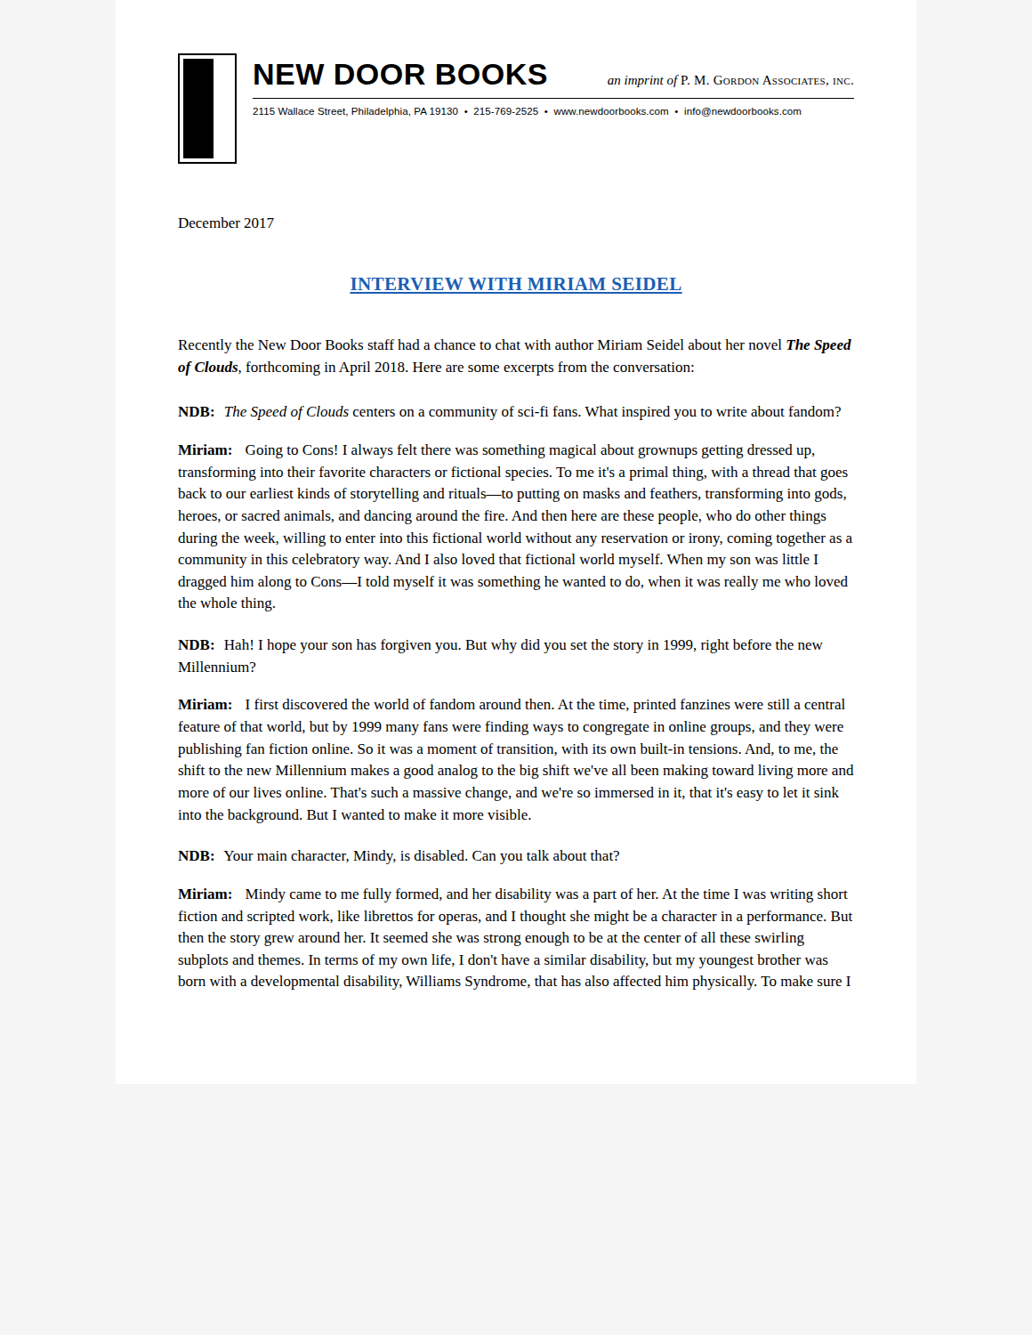NEW DOOR BOOKS an imprint of P. M. Gordon Associates, inc.
2115 Wallace Street, Philadelphia, PA 19130 • 215-769-2525 • www.newdoorbooks.com • info@newdoorbooks.com
December 2017
INTERVIEW WITH MIRIAM SEIDEL
Recently the New Door Books staff had a chance to chat with author Miriam Seidel about her novel The Speed of Clouds, forthcoming in April 2018. Here are some excerpts from the conversation:
NDB: The Speed of Clouds centers on a community of sci-fi fans. What inspired you to write about fandom?
Miriam: Going to Cons! I always felt there was something magical about grownups getting dressed up, transforming into their favorite characters or fictional species. To me it's a primal thing, with a thread that goes back to our earliest kinds of storytelling and rituals—to putting on masks and feathers, transforming into gods, heroes, or sacred animals, and dancing around the fire. And then here are these people, who do other things during the week, willing to enter into this fictional world without any reservation or irony, coming together as a community in this celebratory way. And I also loved that fictional world myself. When my son was little I dragged him along to Cons—I told myself it was something he wanted to do, when it was really me who loved the whole thing.
NDB: Hah! I hope your son has forgiven you. But why did you set the story in 1999, right before the new Millennium?
Miriam: I first discovered the world of fandom around then. At the time, printed fanzines were still a central feature of that world, but by 1999 many fans were finding ways to congregate in online groups, and they were publishing fan fiction online. So it was a moment of transition, with its own built-in tensions. And, to me, the shift to the new Millennium makes a good analog to the big shift we've all been making toward living more and more of our lives online. That's such a massive change, and we're so immersed in it, that it's easy to let it sink into the background. But I wanted to make it more visible.
NDB: Your main character, Mindy, is disabled. Can you talk about that?
Miriam: Mindy came to me fully formed, and her disability was a part of her. At the time I was writing short fiction and scripted work, like librettos for operas, and I thought she might be a character in a performance. But then the story grew around her. It seemed she was strong enough to be at the center of all these swirling subplots and themes. In terms of my own life, I don't have a similar disability, but my youngest brother was born with a developmental disability, Williams Syndrome, that has also affected him physically. To make sure I